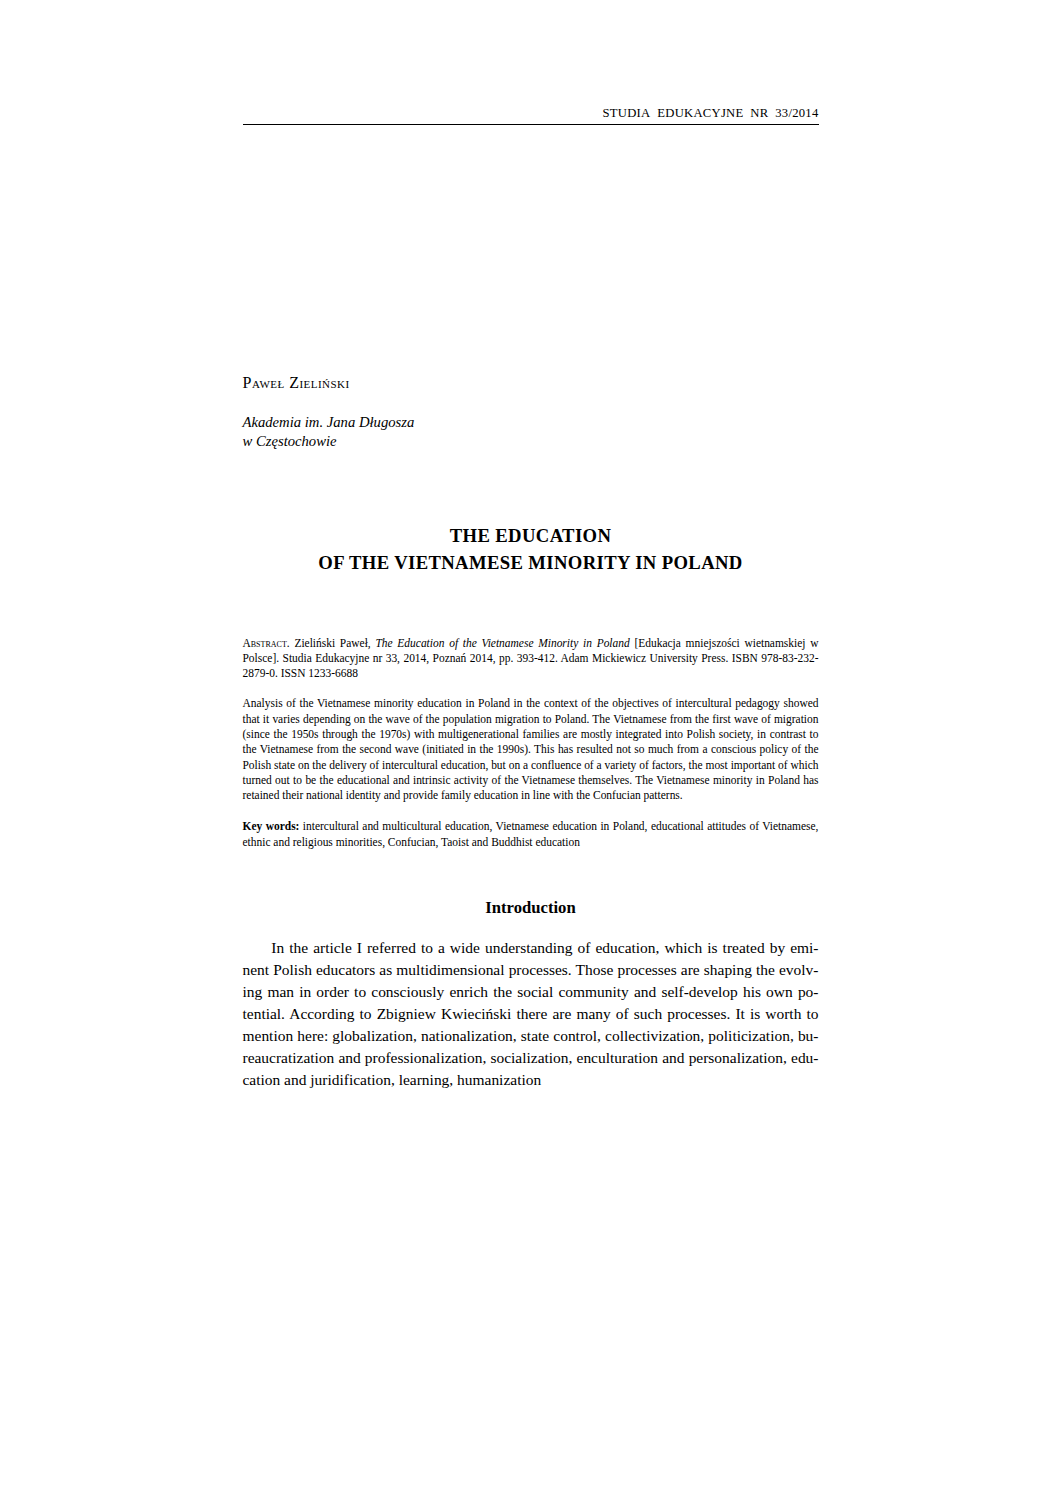STUDIA EDUKACYJNE NR 33/2014
Paweł Zieliński
Akademia im. Jana Długosza
w Częstochowie
THE EDUCATION
OF THE VIETNAMESE MINORITY IN POLAND
Abstract. Zieliński Paweł, The Education of the Vietnamese Minority in Poland [Edukacja mniejszości wietnamskiej w Polsce]. Studia Edukacyjne nr 33, 2014, Poznań 2014, pp. 393-412. Adam Mickiewicz University Press. ISBN 978-83-232-2879-0. ISSN 1233-6688
Analysis of the Vietnamese minority education in Poland in the context of the objectives of intercultural pedagogy showed that it varies depending on the wave of the population migration to Poland. The Vietnamese from the first wave of migration (since the 1950s through the 1970s) with multigenerational families are mostly integrated into Polish society, in contrast to the Vietnamese from the second wave (initiated in the 1990s). This has resulted not so much from a conscious policy of the Polish state on the delivery of intercultural education, but on a confluence of a variety of factors, the most important of which turned out to be the educational and intrinsic activity of the Vietnamese themselves. The Vietnamese minority in Poland has retained their national identity and provide family education in line with the Confucian patterns.
Key words: intercultural and multicultural education, Vietnamese education in Poland, educational attitudes of Vietnamese, ethnic and religious minorities, Confucian, Taoist and Buddhist education
Introduction
In the article I referred to a wide understanding of education, which is treated by eminent Polish educators as multidimensional processes. Those processes are shaping the evolving man in order to consciously enrich the social community and self-develop his own potential. According to Zbigniew Kwieciński there are many of such processes. It is worth to mention here: globalization, nationalization, state control, collectivization, politicization, bureaucratization and professionalization, socialization, enculturation and personalization, education and juridification, learning, humanization